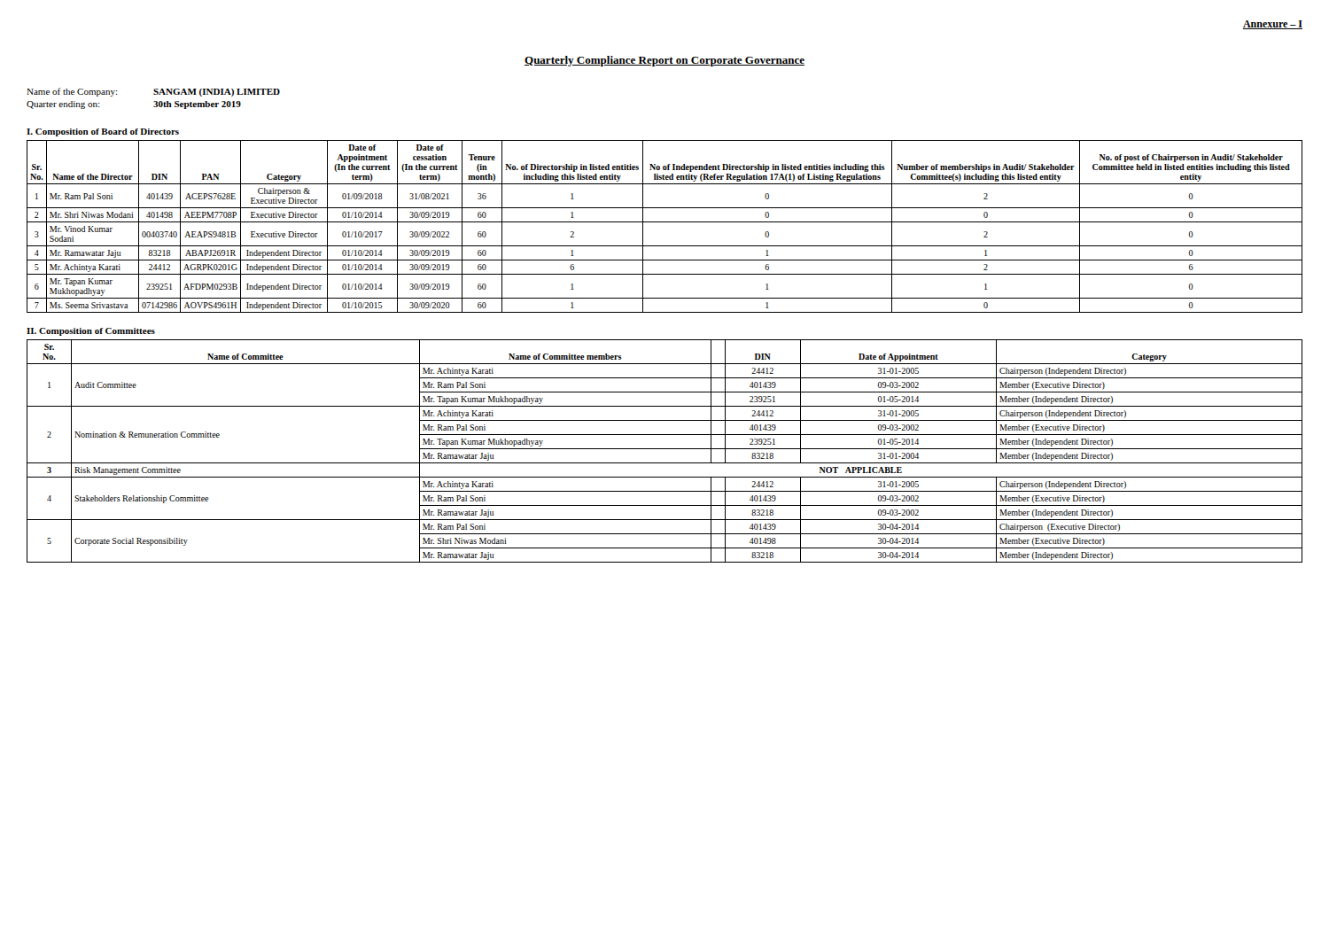Annexure – I
Quarterly Compliance Report on Corporate Governance
| Name of the Company: | SANGAM (INDIA) LIMITED |
| Quarter ending on: | 30th September 2019 |
I. Composition of Board of Directors
| Sr. No. | Name of the Director | DIN | PAN | Category | Date of Appointment (In the current term) | Date of cessation (In the current term) | Tenure (in month) | No. of Directorship in listed entities including this listed entity | No of Independent Directorship in listed entities including this listed entity (Refer Regulation 17A(1) of Listing Regulations | Number of memberships in Audit/ Stakeholder Committee(s) including this listed entity | No. of post of Chairperson in Audit/ Stakeholder Committee held in listed entities including this listed entity |
| --- | --- | --- | --- | --- | --- | --- | --- | --- | --- | --- | --- |
| 1 | Mr. Ram Pal Soni | 401439 | ACEPS7628E | Chairperson & Executive Director | 01/09/2018 | 31/08/2021 | 36 | 1 | 0 | 2 | 0 |
| 2 | Mr. Shri Niwas Modani | 401498 | AEEPM7708P | Executive Director | 01/10/2014 | 30/09/2019 | 60 | 1 | 0 | 0 | 0 |
| 3 | Mr. Vinod Kumar Sodani | 00403740 | AEAPS9481B | Executive Director | 01/10/2017 | 30/09/2022 | 60 | 2 | 0 | 2 | 0 |
| 4 | Mr. Ramawatar Jaju | 83218 | ABAPJ2691R | Independent Director | 01/10/2014 | 30/09/2019 | 60 | 1 | 1 | 1 | 0 |
| 5 | Mr. Achintya Karati | 24412 | AGRPK0201G | Independent Director | 01/10/2014 | 30/09/2019 | 60 | 6 | 6 | 2 | 6 |
| 6 | Mr. Tapan Kumar Mukhopadhyay | 239251 | AFDPM0293B | Independent Director | 01/10/2014 | 30/09/2019 | 60 | 1 | 1 | 1 | 0 |
| 7 | Ms. Seema Srivastava | 07142986 | AOVPS4961H | Independent Director | 01/10/2015 | 30/09/2020 | 60 | 1 | 1 | 0 | 0 |
II. Composition of Committees
| Sr. No. | Name of Committee | Name of Committee members | | DIN | Date of Appointment | Category |
| --- | --- | --- | --- | --- | --- | --- |
| 1 | Audit Committee | Mr. Achintya Karati | | 24412 | 31-01-2005 | Chairperson (Independent Director) |
| Mr. Ram Pal Soni | | 401439 | 09-03-2002 | Member (Executive Director) |
| Mr. Tapan Kumar Mukhopadhyay | | 239251 | 01-05-2014 | Member (Independent Director) |
| 2 | Nomination & Remuneration Committee | Mr. Achintya Karati | | 24412 | 31-01-2005 | Chairperson (Independent Director) |
| Mr. Ram Pal Soni | | 401439 | 09-03-2002 | Member (Executive Director) |
| Mr. Tapan Kumar Mukhopadhyay | | 239251 | 01-05-2014 | Member (Independent Director) |
| Mr. Ramawatar Jaju | | 83218 | 31-01-2004 | Member (Independent Director) |
| 3 | Risk Management Committee | NOT APPLICABLE |
| 4 | Stakeholders Relationship Committee | Mr. Achintya Karati | | 24412 | 31-01-2005 | Chairperson (Independent Director) |
| Mr. Ram Pal Soni | | 401439 | 09-03-2002 | Member (Executive Director) |
| Mr. Ramawatar Jaju | | 83218 | 09-03-2002 | Member (Independent Director) |
| 5 | Corporate Social Responsibility | Mr. Ram Pal Soni | | 401439 | 30-04-2014 | Chairperson (Executive Director) |
| Mr. Shri Niwas Modani | | 401498 | 30-04-2014 | Member (Executive Director) |
| Mr. Ramawatar Jaju | | 83218 | 30-04-2014 | Member (Independent Director) |